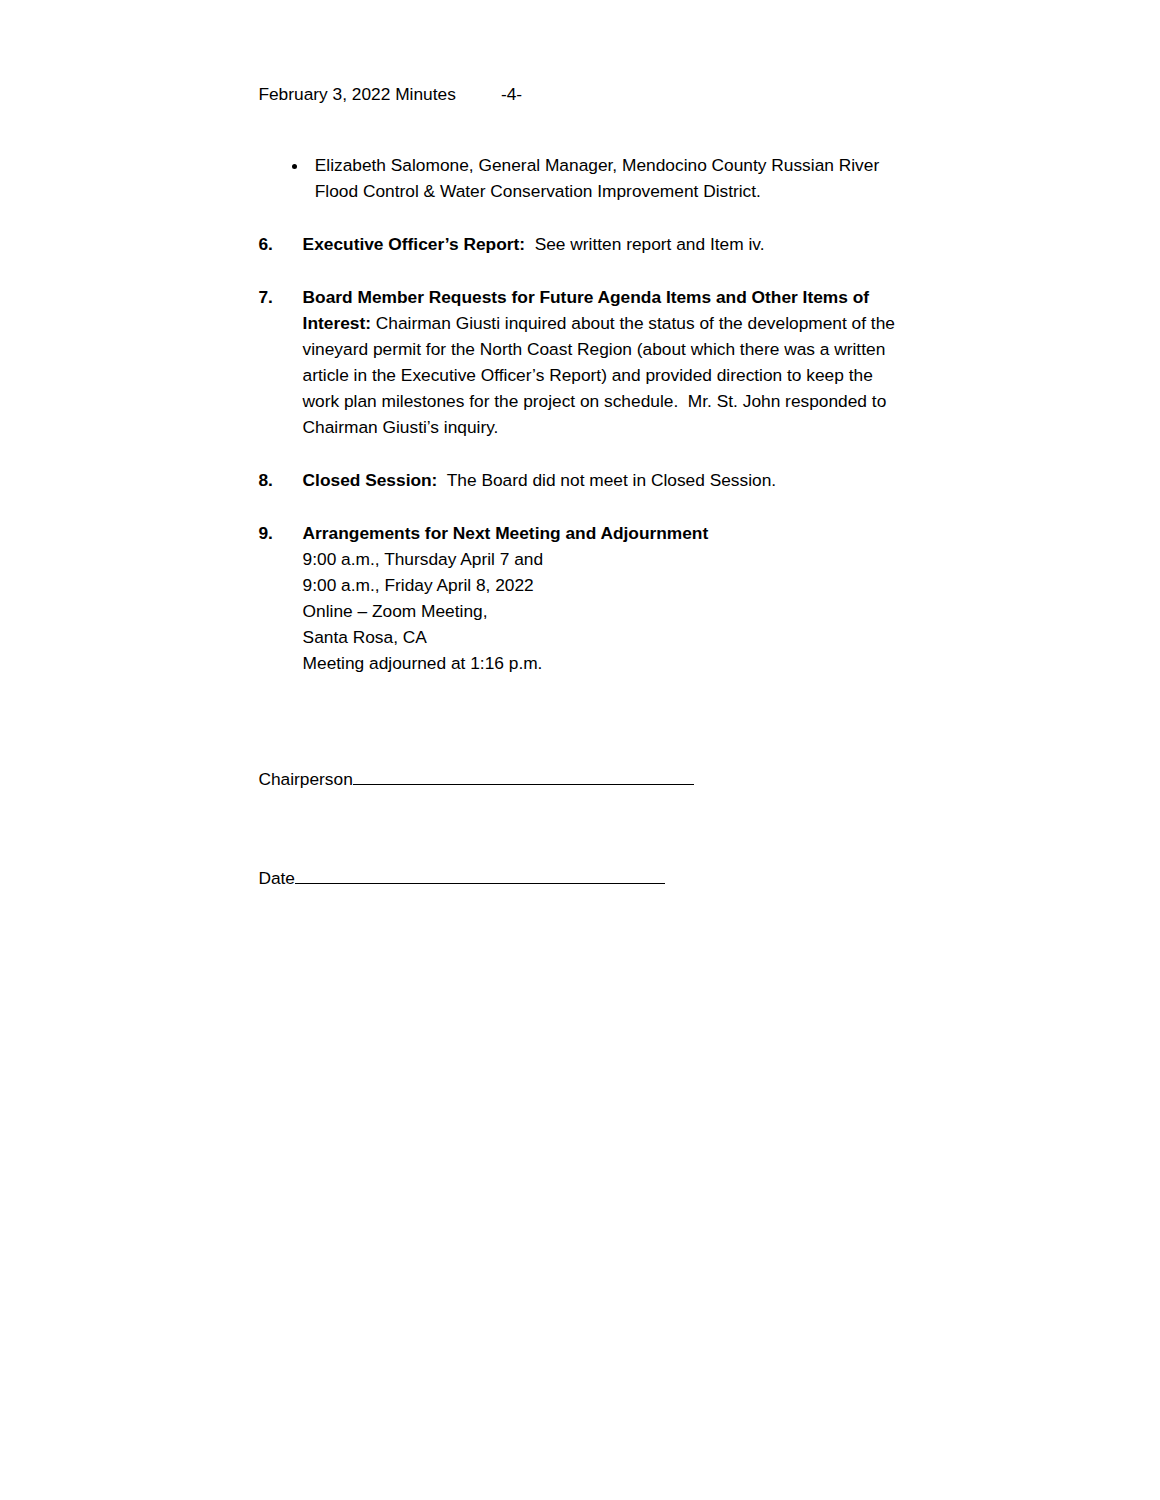February 3, 2022 Minutes -4-
Elizabeth Salomone, General Manager, Mendocino County Russian River Flood Control & Water Conservation Improvement District.
6.
Executive Officer’s Report: See written report and Item iv.
7.
Board Member Requests for Future Agenda Items and Other Items of Interest: Chairman Giusti inquired about the status of the development of the vineyard permit for the North Coast Region (about which there was a written article in the Executive Officer’s Report) and provided direction to keep the work plan milestones for the project on schedule. Mr. St. John responded to Chairman Giusti’s inquiry.
8.
Closed Session: The Board did not meet in Closed Session.
9.
Arrangements for Next Meeting and Adjournment
9:00 a.m., Thursday April 7 and
9:00 a.m., Friday April 8, 2022
Online – Zoom Meeting,
Santa Rosa, CA
Meeting adjourned at 1:16 p.m.
Chairperson
Date